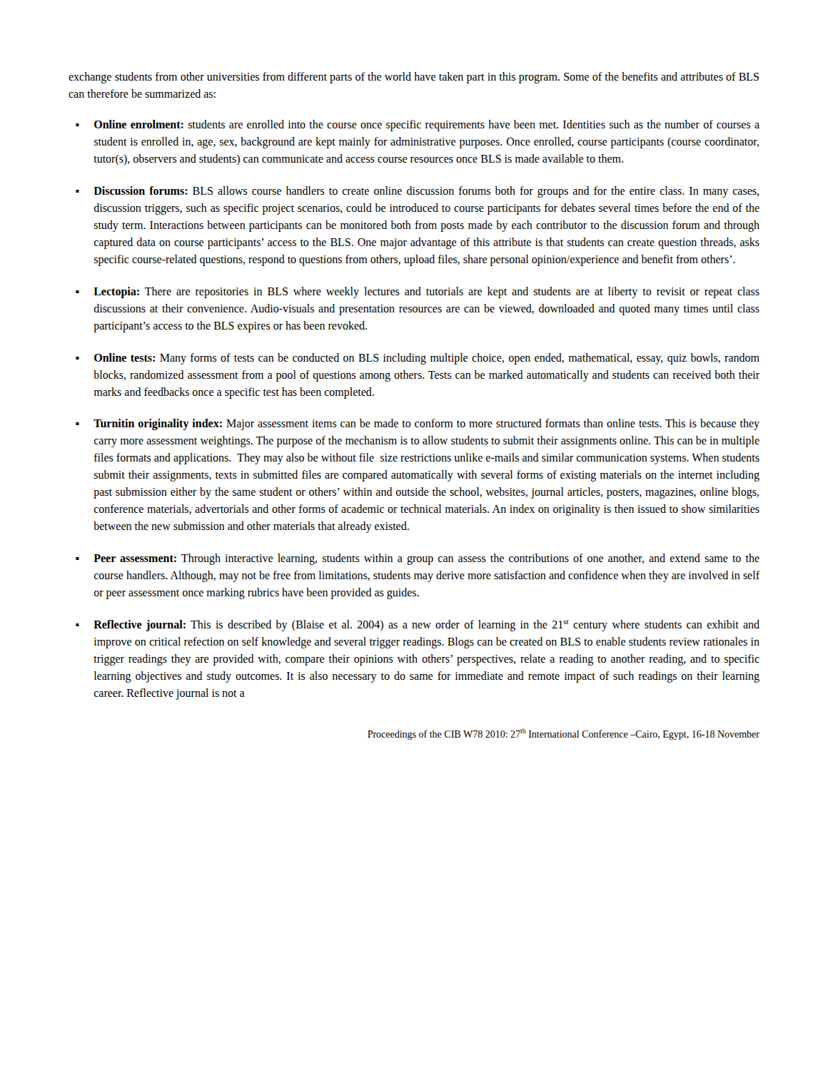exchange students from other universities from different parts of the world have taken part in this program. Some of the benefits and attributes of BLS can therefore be summarized as:
Online enrolment: students are enrolled into the course once specific requirements have been met. Identities such as the number of courses a student is enrolled in, age, sex, background are kept mainly for administrative purposes. Once enrolled, course participants (course coordinator, tutor(s), observers and students) can communicate and access course resources once BLS is made available to them.
Discussion forums: BLS allows course handlers to create online discussion forums both for groups and for the entire class. In many cases, discussion triggers, such as specific project scenarios, could be introduced to course participants for debates several times before the end of the study term. Interactions between participants can be monitored both from posts made by each contributor to the discussion forum and through captured data on course participants’ access to the BLS. One major advantage of this attribute is that students can create question threads, asks specific course-related questions, respond to questions from others, upload files, share personal opinion/experience and benefit from others’.
Lectopia: There are repositories in BLS where weekly lectures and tutorials are kept and students are at liberty to revisit or repeat class discussions at their convenience. Audio-visuals and presentation resources are can be viewed, downloaded and quoted many times until class participant’s access to the BLS expires or has been revoked.
Online tests: Many forms of tests can be conducted on BLS including multiple choice, open ended, mathematical, essay, quiz bowls, random blocks, randomized assessment from a pool of questions among others. Tests can be marked automatically and students can received both their marks and feedbacks once a specific test has been completed.
Turnitin originality index: Major assessment items can be made to conform to more structured formats than online tests. This is because they carry more assessment weightings. The purpose of the mechanism is to allow students to submit their assignments online. This can be in multiple files formats and applications. They may also be without file size restrictions unlike e-mails and similar communication systems. When students submit their assignments, texts in submitted files are compared automatically with several forms of existing materials on the internet including past submission either by the same student or others’ within and outside the school, websites, journal articles, posters, magazines, online blogs, conference materials, advertorials and other forms of academic or technical materials. An index on originality is then issued to show similarities between the new submission and other materials that already existed.
Peer assessment: Through interactive learning, students within a group can assess the contributions of one another, and extend same to the course handlers. Although, may not be free from limitations, students may derive more satisfaction and confidence when they are involved in self or peer assessment once marking rubrics have been provided as guides.
Reflective journal: This is described by (Blaise et al. 2004) as a new order of learning in the 21st century where students can exhibit and improve on critical refection on self knowledge and several trigger readings. Blogs can be created on BLS to enable students review rationales in trigger readings they are provided with, compare their opinions with others’ perspectives, relate a reading to another reading, and to specific learning objectives and study outcomes. It is also necessary to do same for immediate and remote impact of such readings on their learning career. Reflective journal is not a
Proceedings of the CIB W78 2010: 27th International Conference –Cairo, Egypt, 16-18 November